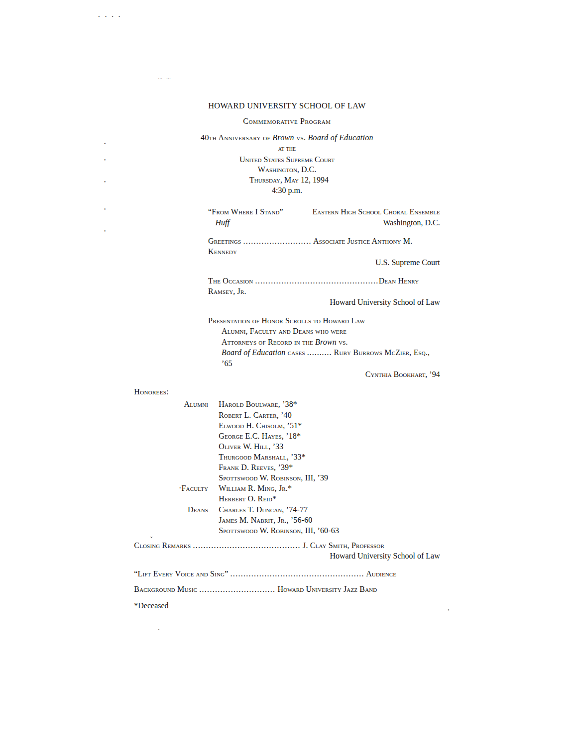• • • •
… …
• • • • •
•
•
HOWARD UNIVERSITY SCHOOL OF LAW
Commemorative Program
40th Anniversary of Brown vs. Board of Education
at the
United States Supreme Court
Washington, D.C.
Thursday, May 12, 1994
4:30 p.m.
“From Where I Stand” Eastern High School Choral Ensemble
Huff Washington, D.C.
Greetings .......................... Associate Justice Anthony M. Kennedy U.S. Supreme Court
The Occasion ............................................... Dean Henry Ramsey, Jr. Howard University School of Law
Presentation of Honor Scrolls to Howard Law
Alumni, Faculty and Deans who were
Attorneys of Record in the Brown vs.
Board of Education cases .......... Ruby Burrows McZier, Esq., ’65
Cynthia Bookhart, ’94
Honorees:
| Alumni | Harold Boulware, ’38* Robert L. Carter, ’40 Elwood H. Chisolm, ’51* George E.C. Hayes, ’18* Oliver W. Hill, ’33 Thurgood Marshall, ’33* Frank D. Reeves, ’39* Spottswood W. Robinson, III, ’39 |
| ·Faculty | William R. Ming, Jr.* Herbert O. Reid* |
| Deans | Charles T. Duncan, ’74-77 James M. Nabrit, Jr., ’56-60 Spottswood W. Robinson, III, ’60-63 |
Closing Remarks ......................................... J. Clay Smith, Professor
Howard University School of Law
“Lift Every Voice and Sing” ................................................... Audience
Background Music ............................. Howard University Jazz Band
*Deceased